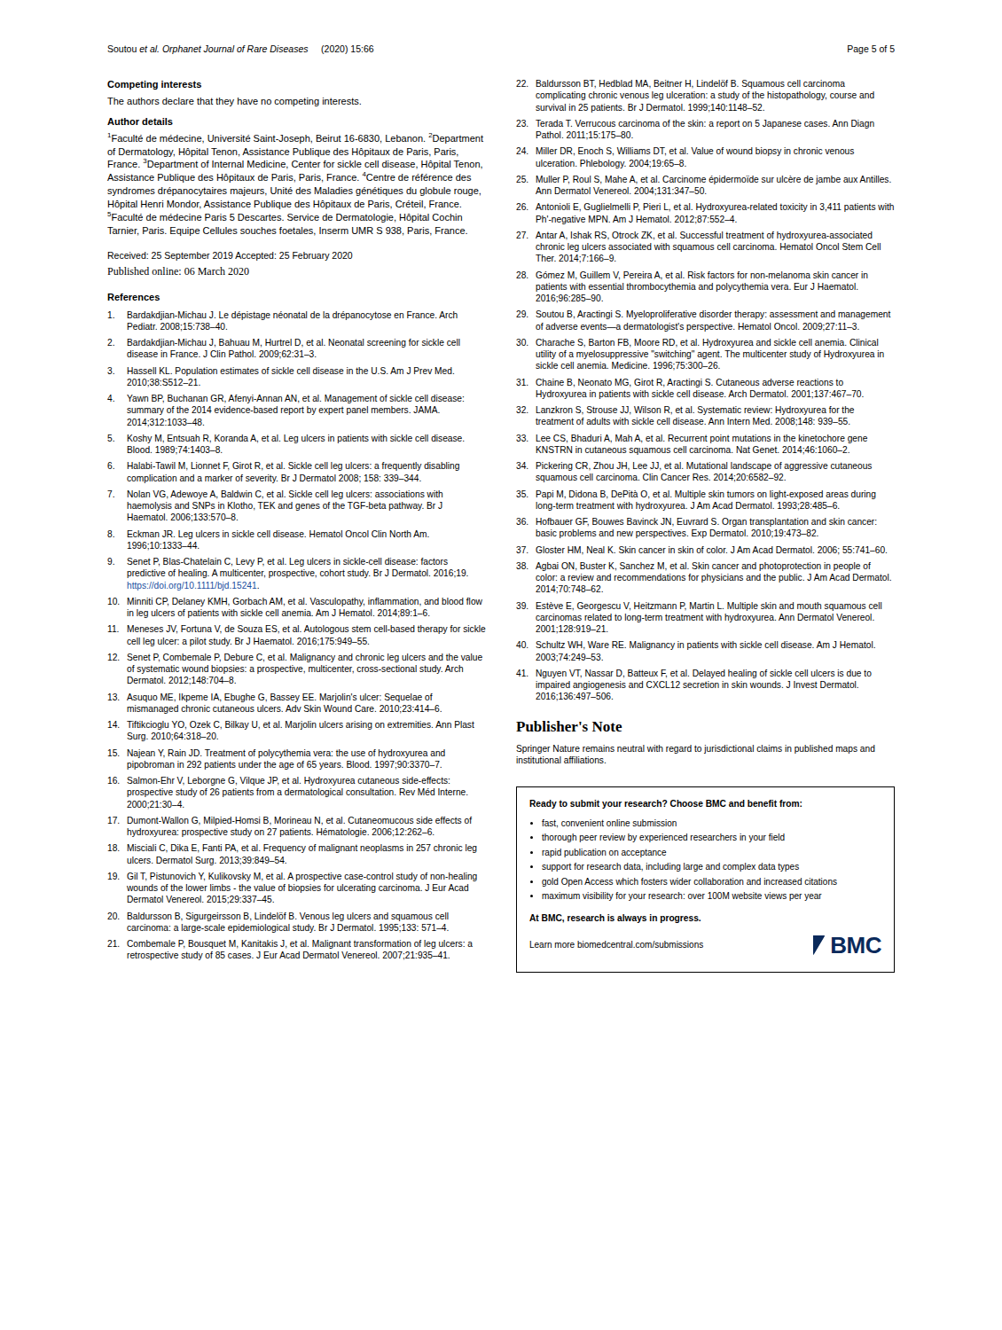Soutou et al. Orphanet Journal of Rare Diseases (2020) 15:66
Page 5 of 5
Competing interests
The authors declare that they have no competing interests.
Author details
1Faculté de médecine, Université Saint-Joseph, Beirut 16-6830, Lebanon. 2Department of Dermatology, Hôpital Tenon, Assistance Publique des Hôpitaux de Paris, Paris, France. 3Department of Internal Medicine, Center for sickle cell disease, Hôpital Tenon, Assistance Publique des Hôpitaux de Paris, Paris, France. 4Centre de référence des syndromes drépanocytaires majeurs, Unité des Maladies génétiques du globule rouge, Hôpital Henri Mondor, Assistance Publique des Hôpitaux de Paris, Créteil, France. 5Faculté de médecine Paris 5 Descartes. Service de Dermatologie, Hôpital Cochin Tarnier, Paris. Equipe Cellules souches foetales, Inserm UMR S 938, Paris, France.
Received: 25 September 2019 Accepted: 25 February 2020
Published online: 06 March 2020
References
Bardakdjian-Michau J. Le dépistage néonatal de la drépanocytose en France. Arch Pediatr. 2008;15:738–40.
Bardakdjian-Michau J, Bahuau M, Hurtrel D, et al. Neonatal screening for sickle cell disease in France. J Clin Pathol. 2009;62:31–3.
Hassell KL. Population estimates of sickle cell disease in the U.S. Am J Prev Med. 2010;38:S512–21.
Yawn BP, Buchanan GR, Afenyi-Annan AN, et al. Management of sickle cell disease: summary of the 2014 evidence-based report by expert panel members. JAMA. 2014;312:1033–48.
Koshy M, Entsuah R, Koranda A, et al. Leg ulcers in patients with sickle cell disease. Blood. 1989;74:1403–8.
Halabi-Tawil M, Lionnet F, Girot R, et al. Sickle cell leg ulcers: a frequently disabling complication and a marker of severity. Br J Dermatol 2008; 158: 339–344.
Nolan VG, Adewoye A, Baldwin C, et al. Sickle cell leg ulcers: associations with haemolysis and SNPs in Klotho, TEK and genes of the TGF-beta pathway. Br J Haematol. 2006;133:570–8.
Eckman JR. Leg ulcers in sickle cell disease. Hematol Oncol Clin North Am. 1996;10:1333–44.
Senet P, Blas-Chatelain C, Levy P, et al. Leg ulcers in sickle-cell disease: factors predictive of healing. A multicenter, prospective, cohort study. Br J Dermatol. 2016;19. https://doi.org/10.1111/bjd.15241.
Minniti CP, Delaney KMH, Gorbach AM, et al. Vasculopathy, inflammation, and blood flow in leg ulcers of patients with sickle cell anemia. Am J Hematol. 2014;89:1–6.
Meneses JV, Fortuna V, de Souza ES, et al. Autologous stem cell-based therapy for sickle cell leg ulcer: a pilot study. Br J Haematol. 2016;175:949–55.
Senet P, Combemale P, Debure C, et al. Malignancy and chronic leg ulcers and the value of systematic wound biopsies: a prospective, multicenter, cross-sectional study. Arch Dermatol. 2012;148:704–8.
Asuquo ME, Ikpeme IA, Ebughe G, Bassey EE. Marjolin's ulcer: Sequelae of mismanaged chronic cutaneous ulcers. Adv Skin Wound Care. 2010;23:414–6.
Tiftikcioglu YO, Ozek C, Bilkay U, et al. Marjolin ulcers arising on extremities. Ann Plast Surg. 2010;64:318–20.
Najean Y, Rain JD. Treatment of polycythemia vera: the use of hydroxyurea and pipobroman in 292 patients under the age of 65 years. Blood. 1997;90:3370–7.
Salmon-Ehr V, Leborgne G, Vilque JP, et al. Hydroxyurea cutaneous side-effects: prospective study of 26 patients from a dermatological consultation. Rev Méd Interne. 2000;21:30–4.
Dumont-Wallon G, Milpied-Homsi B, Morineau N, et al. Cutaneomucous side effects of hydroxyurea: prospective study on 27 patients. Hématologie. 2006;12:262–6.
Misciali C, Dika E, Fanti PA, et al. Frequency of malignant neoplasms in 257 chronic leg ulcers. Dermatol Surg. 2013;39:849–54.
Gil T, Pistunovich Y, Kulikovsky M, et al. A prospective case-control study of non-healing wounds of the lower limbs - the value of biopsies for ulcerating carcinoma. J Eur Acad Dermatol Venereol. 2015;29:337–45.
Baldursson B, Sigurgeirsson B, Lindelöf B. Venous leg ulcers and squamous cell carcinoma: a large-scale epidemiological study. Br J Dermatol. 1995;133: 571–4.
Combemale P, Bousquet M, Kanitakis J, et al. Malignant transformation of leg ulcers: a retrospective study of 85 cases. J Eur Acad Dermatol Venereol. 2007;21:935–41.
Baldursson BT, Hedblad MA, Beitner H, Lindelöf B. Squamous cell carcinoma complicating chronic venous leg ulceration: a study of the histopathology, course and survival in 25 patients. Br J Dermatol. 1999;140:1148–52.
Terada T. Verrucous carcinoma of the skin: a report on 5 Japanese cases. Ann Diagn Pathol. 2011;15:175–80.
Miller DR, Enoch S, Williams DT, et al. Value of wound biopsy in chronic venous ulceration. Phlebology. 2004;19:65–8.
Muller P, Roul S, Mahe A, et al. Carcinome épidermoïde sur ulcère de jambe aux Antilles. Ann Dermatol Venereol. 2004;131:347–50.
Antonioli E, Guglielmelli P, Pieri L, et al. Hydroxyurea-related toxicity in 3,411 patients with Ph'-negative MPN. Am J Hematol. 2012;87:552–4.
Antar A, Ishak RS, Otrock ZK, et al. Successful treatment of hydroxyurea-associated chronic leg ulcers associated with squamous cell carcinoma. Hematol Oncol Stem Cell Ther. 2014;7:166–9.
Gómez M, Guillem V, Pereira A, et al. Risk factors for non-melanoma skin cancer in patients with essential thrombocythemia and polycythemia vera. Eur J Haematol. 2016;96:285–90.
Soutou B, Aractingi S. Myeloproliferative disorder therapy: assessment and management of adverse events—a dermatologist's perspective. Hematol Oncol. 2009;27:11–3.
Charache S, Barton FB, Moore RD, et al. Hydroxyurea and sickle cell anemia. Clinical utility of a myelosuppressive "switching" agent. The multicenter study of Hydroxyurea in sickle cell anemia. Medicine. 1996;75:300–26.
Chaine B, Neonato MG, Girot R, Aractingi S. Cutaneous adverse reactions to Hydroxyurea in patients with sickle cell disease. Arch Dermatol. 2001;137:467–70.
Lanzkron S, Strouse JJ, Wilson R, et al. Systematic review: Hydroxyurea for the treatment of adults with sickle cell disease. Ann Intern Med. 2008;148: 939–55.
Lee CS, Bhaduri A, Mah A, et al. Recurrent point mutations in the kinetochore gene KNSTRN in cutaneous squamous cell carcinoma. Nat Genet. 2014;46:1060–2.
Pickering CR, Zhou JH, Lee JJ, et al. Mutational landscape of aggressive cutaneous squamous cell carcinoma. Clin Cancer Res. 2014;20:6582–92.
Papi M, Didona B, DePità O, et al. Multiple skin tumors on light-exposed areas during long-term treatment with hydroxyurea. J Am Acad Dermatol. 1993;28:485–6.
Hofbauer GF, Bouwes Bavinck JN, Euvrard S. Organ transplantation and skin cancer: basic problems and new perspectives. Exp Dermatol. 2010;19:473–82.
Gloster HM, Neal K. Skin cancer in skin of color. J Am Acad Dermatol. 2006; 55:741–60.
Agbai ON, Buster K, Sanchez M, et al. Skin cancer and photoprotection in people of color: a review and recommendations for physicians and the public. J Am Acad Dermatol. 2014;70:748–62.
Estève E, Georgescu V, Heitzmann P, Martin L. Multiple skin and mouth squamous cell carcinomas related to long-term treatment with hydroxyurea. Ann Dermatol Venereol. 2001;128:919–21.
Schultz WH, Ware RE. Malignancy in patients with sickle cell disease. Am J Hematol. 2003;74:249–53.
Nguyen VT, Nassar D, Batteux F, et al. Delayed healing of sickle cell ulcers is due to impaired angiogenesis and CXCL12 secretion in skin wounds. J Invest Dermatol. 2016;136:497–506.
Publisher's Note
Springer Nature remains neutral with regard to jurisdictional claims in published maps and institutional affiliations.
Ready to submit your research? Choose BMC and benefit from:
fast, convenient online submission
thorough peer review by experienced researchers in your field
rapid publication on acceptance
support for research data, including large and complex data types
gold Open Access which fosters wider collaboration and increased citations
maximum visibility for your research: over 100M website views per year
At BMC, research is always in progress.
Learn more biomedcentral.com/submissions
BMC